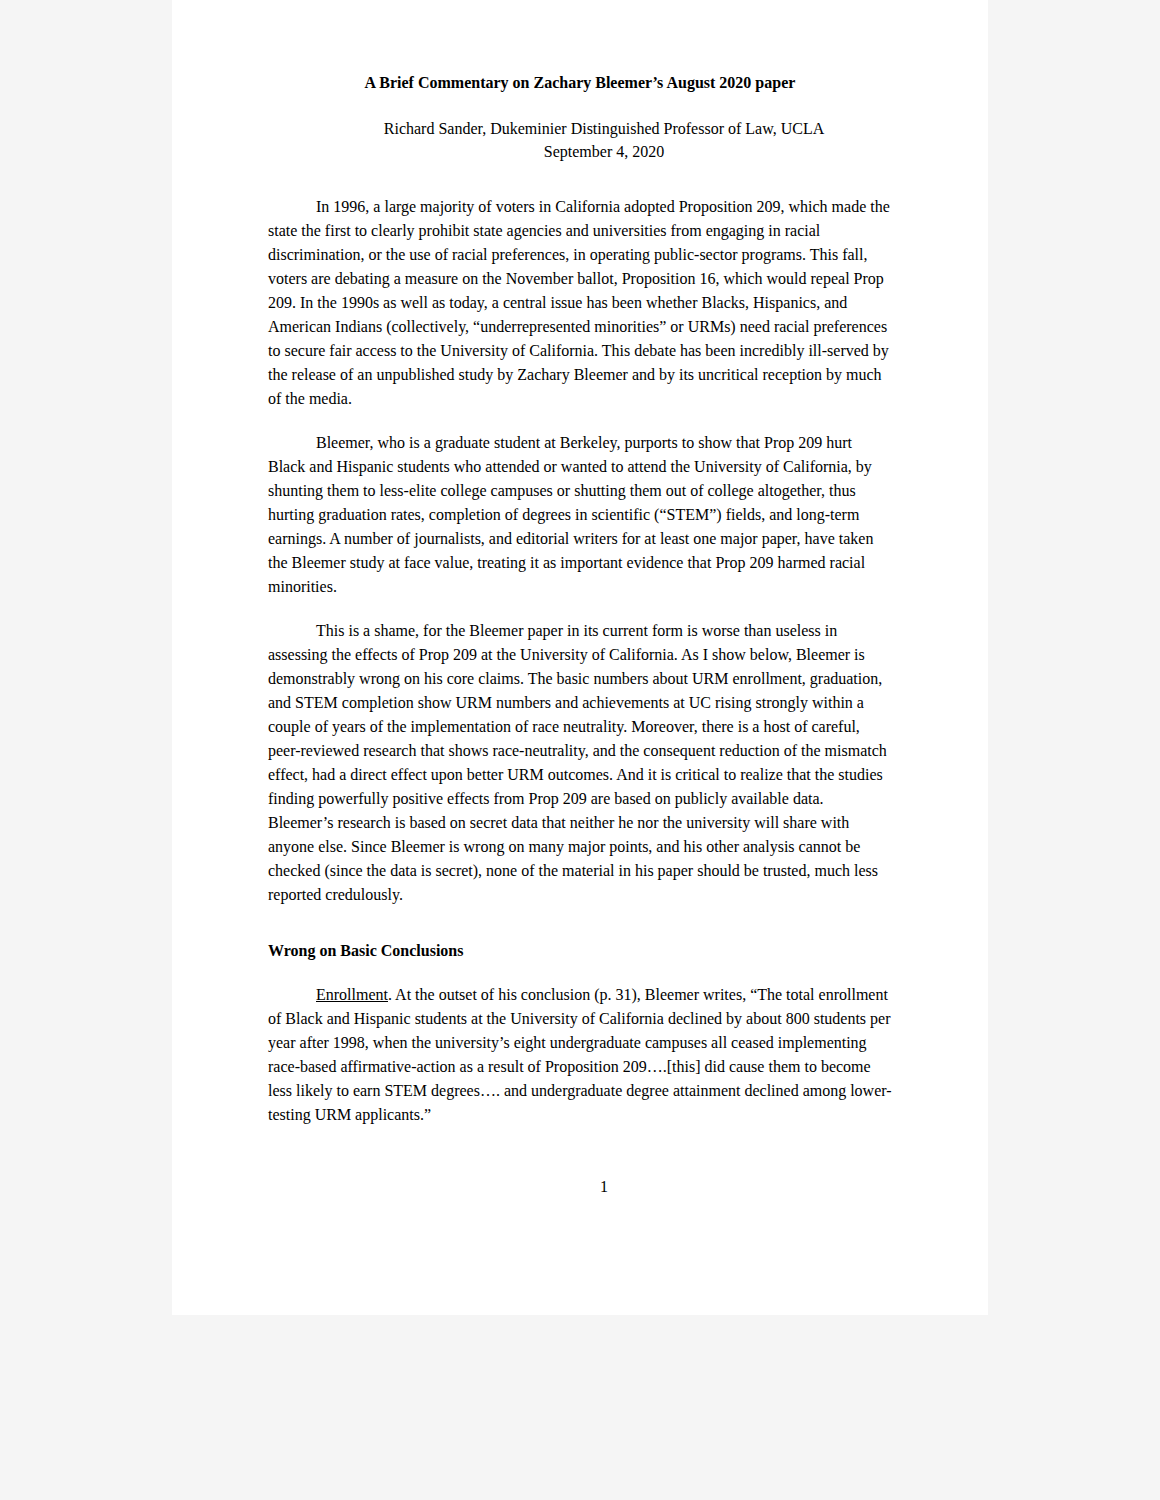A Brief Commentary on Zachary Bleemer’s August 2020 paper
Richard Sander, Dukeminier Distinguished Professor of Law, UCLA September 4, 2020
In 1996, a large majority of voters in California adopted Proposition 209, which made the state the first to clearly prohibit state agencies and universities from engaging in racial discrimination, or the use of racial preferences, in operating public-sector programs. This fall, voters are debating a measure on the November ballot, Proposition 16, which would repeal Prop 209. In the 1990s as well as today, a central issue has been whether Blacks, Hispanics, and American Indians (collectively, “underrepresented minorities” or URMs) need racial preferences to secure fair access to the University of California. This debate has been incredibly ill-served by the release of an unpublished study by Zachary Bleemer and by its uncritical reception by much of the media.
Bleemer, who is a graduate student at Berkeley, purports to show that Prop 209 hurt Black and Hispanic students who attended or wanted to attend the University of California, by shunting them to less-elite college campuses or shutting them out of college altogether, thus hurting graduation rates, completion of degrees in scientific (“STEM”) fields, and long-term earnings. A number of journalists, and editorial writers for at least one major paper, have taken the Bleemer study at face value, treating it as important evidence that Prop 209 harmed racial minorities.
This is a shame, for the Bleemer paper in its current form is worse than useless in assessing the effects of Prop 209 at the University of California. As I show below, Bleemer is demonstrably wrong on his core claims. The basic numbers about URM enrollment, graduation, and STEM completion show URM numbers and achievements at UC rising strongly within a couple of years of the implementation of race neutrality. Moreover, there is a host of careful, peer-reviewed research that shows race-neutrality, and the consequent reduction of the mismatch effect, had a direct effect upon better URM outcomes. And it is critical to realize that the studies finding powerfully positive effects from Prop 209 are based on publicly available data. Bleemer’s research is based on secret data that neither he nor the university will share with anyone else. Since Bleemer is wrong on many major points, and his other analysis cannot be checked (since the data is secret), none of the material in his paper should be trusted, much less reported credulously.
Wrong on Basic Conclusions
Enrollment. At the outset of his conclusion (p. 31), Bleemer writes, “The total enrollment of Black and Hispanic students at the University of California declined by about 800 students per year after 1998, when the university’s eight undergraduate campuses all ceased implementing race-based affirmative-action as a result of Proposition 209….[this] did cause them to become less likely to earn STEM degrees…. and undergraduate degree attainment declined among lower-testing URM applicants.”
1